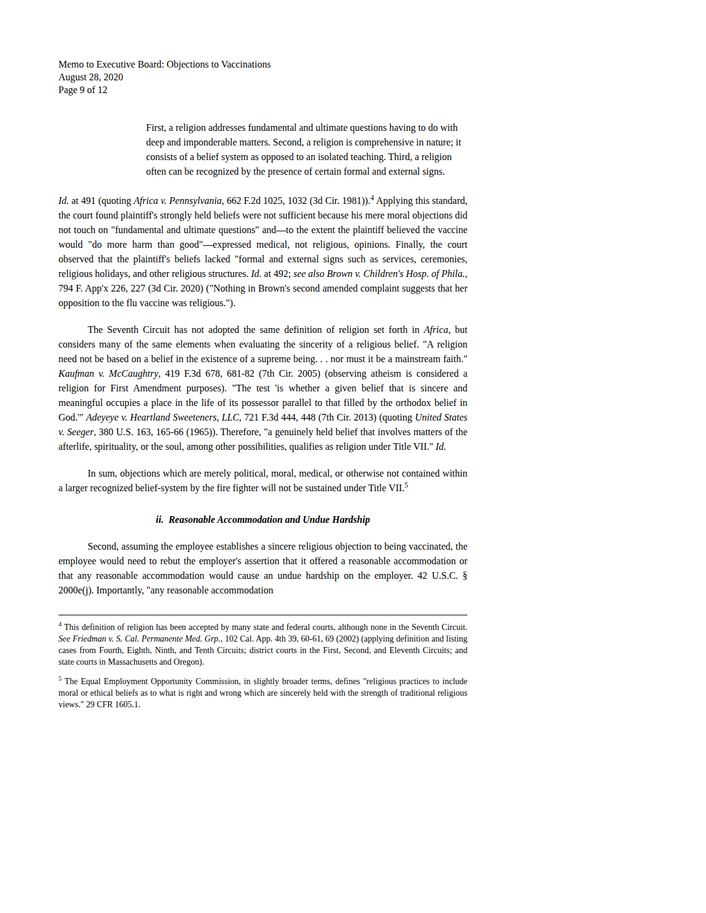Memo to Executive Board: Objections to Vaccinations
August 28, 2020
Page 9 of 12
First, a religion addresses fundamental and ultimate questions having to do with deep and imponderable matters. Second, a religion is comprehensive in nature; it consists of a belief system as opposed to an isolated teaching. Third, a religion often can be recognized by the presence of certain formal and external signs.
Id. at 491 (quoting Africa v. Pennsylvania, 662 F.2d 1025, 1032 (3d Cir. 1981)).4 Applying this standard, the court found plaintiff's strongly held beliefs were not sufficient because his mere moral objections did not touch on "fundamental and ultimate questions" and—to the extent the plaintiff believed the vaccine would "do more harm than good"—expressed medical, not religious, opinions. Finally, the court observed that the plaintiff's beliefs lacked "formal and external signs such as services, ceremonies, religious holidays, and other religious structures. Id. at 492; see also Brown v. Children's Hosp. of Phila., 794 F. App'x 226, 227 (3d Cir. 2020) ("Nothing in Brown's second amended complaint suggests that her opposition to the flu vaccine was religious.").
The Seventh Circuit has not adopted the same definition of religion set forth in Africa, but considers many of the same elements when evaluating the sincerity of a religious belief. "A religion need not be based on a belief in the existence of a supreme being. . . nor must it be a mainstream faith." Kaufman v. McCaughtry, 419 F.3d 678, 681-82 (7th Cir. 2005) (observing atheism is considered a religion for First Amendment purposes). "The test 'is whether a given belief that is sincere and meaningful occupies a place in the life of its possessor parallel to that filled by the orthodox belief in God.'" Adeyeye v. Heartland Sweeteners, LLC, 721 F.3d 444, 448 (7th Cir. 2013) (quoting United States v. Seeger, 380 U.S. 163, 165-66 (1965)). Therefore, "a genuinely held belief that involves matters of the afterlife, spirituality, or the soul, among other possibilities, qualifies as religion under Title VII." Id.
In sum, objections which are merely political, moral, medical, or otherwise not contained within a larger recognized belief-system by the fire fighter will not be sustained under Title VII.5
ii. Reasonable Accommodation and Undue Hardship
Second, assuming the employee establishes a sincere religious objection to being vaccinated, the employee would need to rebut the employer's assertion that it offered a reasonable accommodation or that any reasonable accommodation would cause an undue hardship on the employer. 42 U.S.C. § 2000e(j). Importantly, "any reasonable accommodation
4 This definition of religion has been accepted by many state and federal courts, although none in the Seventh Circuit. See Friedman v. S. Cal. Permanente Med. Grp., 102 Cal. App. 4th 39, 60-61, 69 (2002) (applying definition and listing cases from Fourth, Eighth, Ninth, and Tenth Circuits; district courts in the First, Second, and Eleventh Circuits; and state courts in Massachusetts and Oregon).
5 The Equal Employment Opportunity Commission, in slightly broader terms, defines "religious practices to include moral or ethical beliefs as to what is right and wrong which are sincerely held with the strength of traditional religious views." 29 CFR 1605.1.